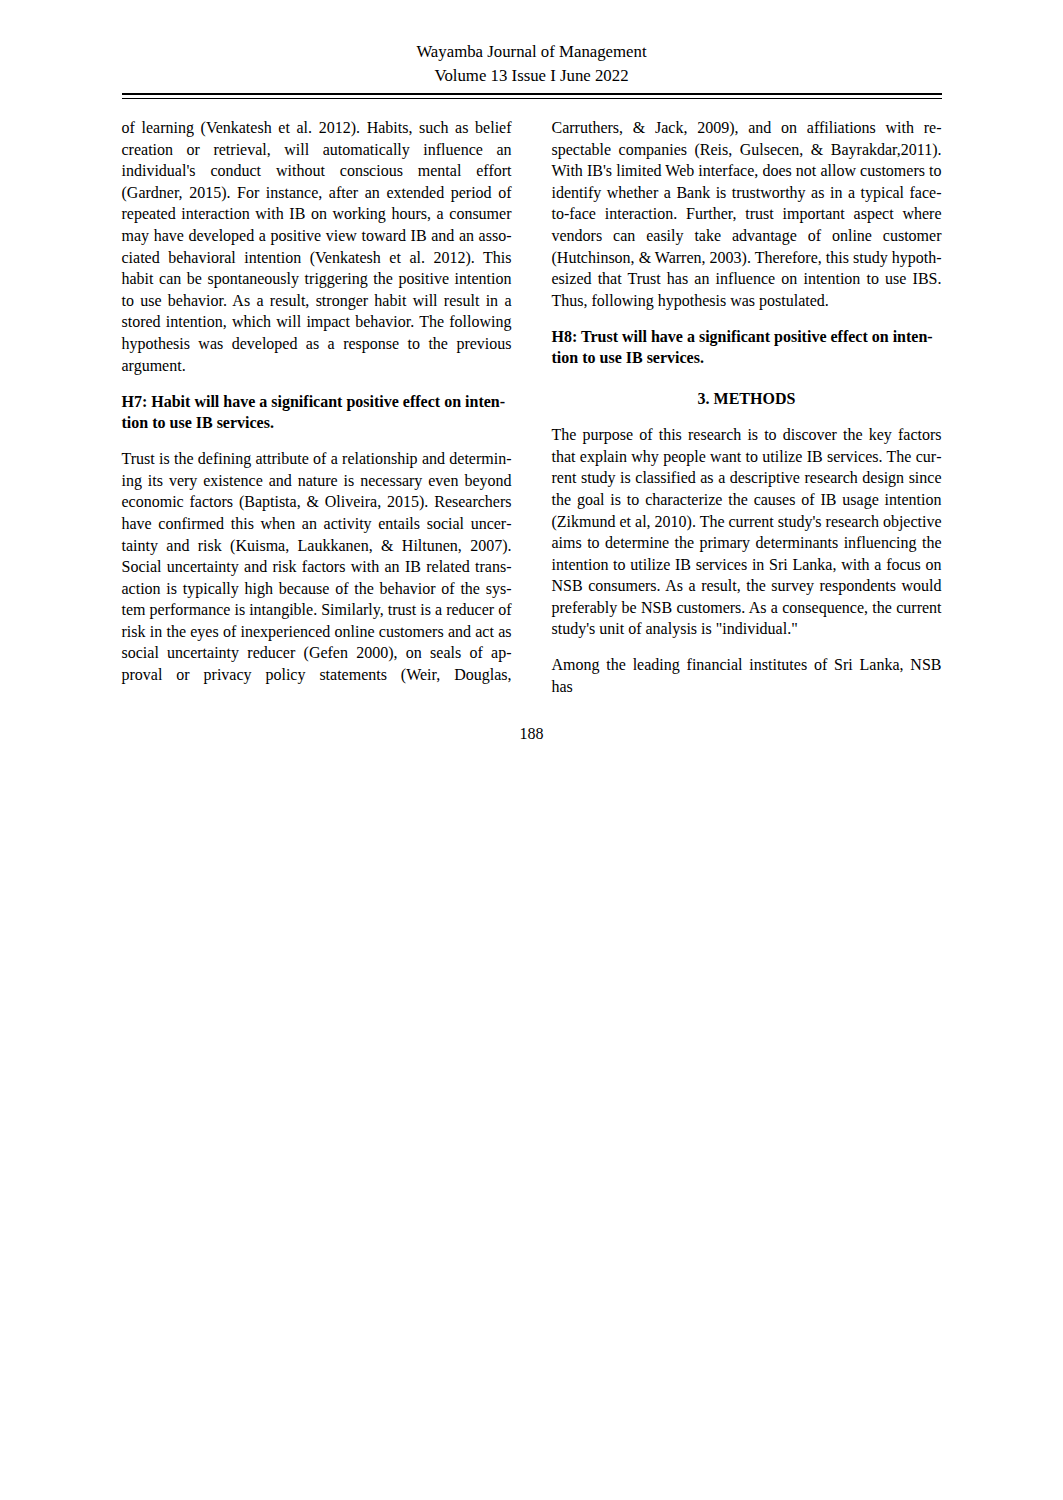Wayamba Journal of Management Volume 13 Issue I June 2022
of learning (Venkatesh et al. 2012). Habits, such as belief creation or retrieval, will automatically influence an individual's conduct without conscious mental effort (Gardner, 2015). For instance, after an extended period of repeated interaction with IB on working hours, a consumer may have developed a positive view toward IB and an associated behavioral intention (Venkatesh et al. 2012). This habit can be spontaneously triggering the positive intention to use behavior. As a result, stronger habit will result in a stored intention, which will impact behavior. The following hypothesis was developed as a response to the previous argument.
H7: Habit will have a significant positive effect on intention to use IB services.
Trust is the defining attribute of a relationship and determining its very existence and nature is necessary even beyond economic factors (Baptista, & Oliveira, 2015). Researchers have confirmed this when an activity entails social uncertainty and risk (Kuisma, Laukkanen, & Hiltunen, 2007). Social uncertainty and risk factors with an IB related transaction is typically high because of the behavior of the system performance is intangible. Similarly, trust is a reducer of risk in the eyes of inexperienced online customers and act as social uncertainty reducer (Gefen 2000), on seals of approval or privacy policy statements (Weir, Douglas, Carruthers, & Jack, 2009), and on affiliations with respectable companies (Reis, Gulsecen, & Bayrakdar,2011). With IB's limited Web interface, does not allow customers to identify whether a Bank is trustworthy as in a typical face-to-face interaction. Further, trust important aspect where vendors can easily take advantage of online customer (Hutchinson, & Warren, 2003). Therefore, this study hypothesized that Trust has an influence on intention to use IBS. Thus, following hypothesis was postulated.
H8: Trust will have a significant positive effect on intention to use IB services.
3. METHODS
The purpose of this research is to discover the key factors that explain why people want to utilize IB services. The current study is classified as a descriptive research design since the goal is to characterize the causes of IB usage intention (Zikmund et al, 2010). The current study's research objective aims to determine the primary determinants influencing the intention to utilize IB services in Sri Lanka, with a focus on NSB consumers. As a result, the survey respondents would preferably be NSB customers. As a consequence, the current study's unit of analysis is "individual."
Among the leading financial institutes of Sri Lanka, NSB has
188